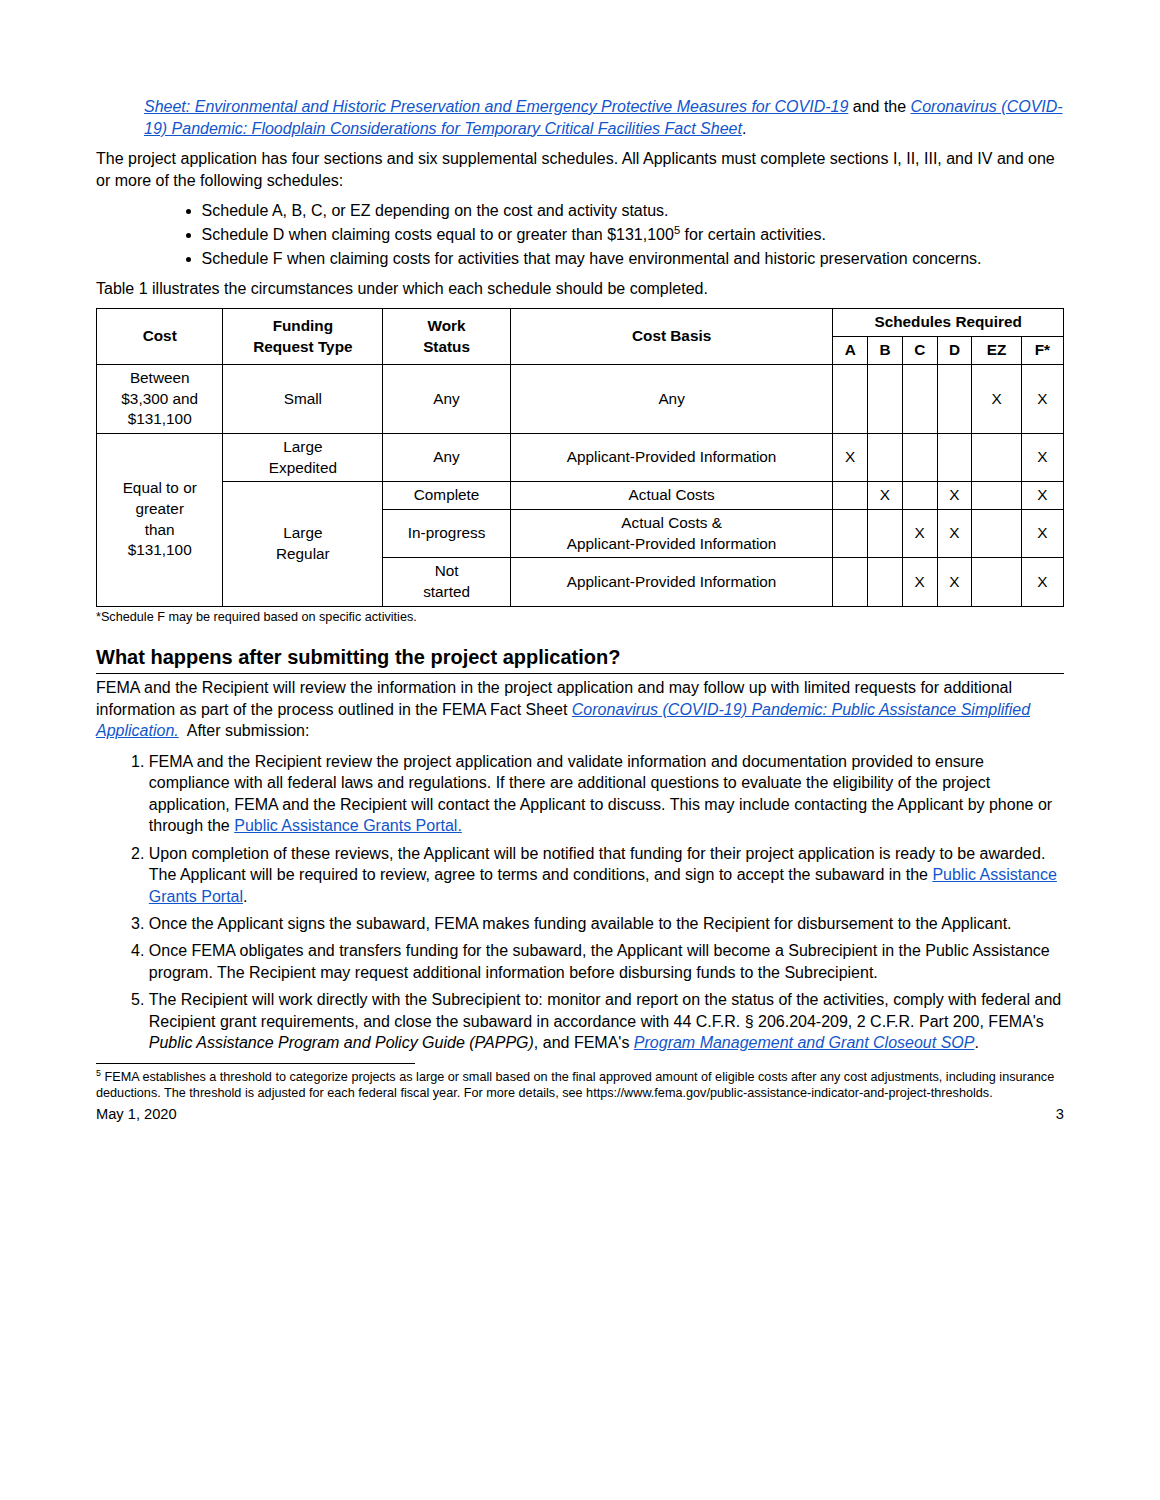Sheet: Environmental and Historic Preservation and Emergency Protective Measures for COVID-19 and the Coronavirus (COVID-19) Pandemic: Floodplain Considerations for Temporary Critical Facilities Fact Sheet.
The project application has four sections and six supplemental schedules. All Applicants must complete sections I, II, III, and IV and one or more of the following schedules:
Schedule A, B, C, or EZ depending on the cost and activity status.
Schedule D when claiming costs equal to or greater than $131,1005 for certain activities.
Schedule F when claiming costs for activities that may have environmental and historic preservation concerns.
Table 1 illustrates the circumstances under which each schedule should be completed.
| Cost | Funding Request Type | Work Status | Cost Basis | Schedules Required |
| --- | --- | --- | --- | --- |
| A | B | C | D | EZ | F* |
| Between $3,300 and $131,100 | Small | Any | Any | | | | | X | X |
| Equal to or greater than $131,100 | Large Expedited | Any | Applicant-Provided Information | X | | | | | X |
| Large Regular | Complete | Actual Costs | | X | | X | | X |
| In-progress | Actual Costs & Applicant-Provided Information | | | X | X | | X |
| Not started | Applicant-Provided Information | | | X | X | | X |
*Schedule F may be required based on specific activities.
What happens after submitting the project application?
FEMA and the Recipient will review the information in the project application and may follow up with limited requests for additional information as part of the process outlined in the FEMA Fact Sheet Coronavirus (COVID-19) Pandemic: Public Assistance Simplified Application. After submission:
FEMA and the Recipient review the project application and validate information and documentation provided to ensure compliance with all federal laws and regulations. If there are additional questions to evaluate the eligibility of the project application, FEMA and the Recipient will contact the Applicant to discuss. This may include contacting the Applicant by phone or through the Public Assistance Grants Portal.
Upon completion of these reviews, the Applicant will be notified that funding for their project application is ready to be awarded. The Applicant will be required to review, agree to terms and conditions, and sign to accept the subaward in the Public Assistance Grants Portal.
Once the Applicant signs the subaward, FEMA makes funding available to the Recipient for disbursement to the Applicant.
Once FEMA obligates and transfers funding for the subaward, the Applicant will become a Subrecipient in the Public Assistance program. The Recipient may request additional information before disbursing funds to the Subrecipient.
The Recipient will work directly with the Subrecipient to: monitor and report on the status of the activities, comply with federal and Recipient grant requirements, and close the subaward in accordance with 44 C.F.R. § 206.204-209, 2 C.F.R. Part 200, FEMA's Public Assistance Program and Policy Guide (PAPPG), and FEMA's Program Management and Grant Closeout SOP.
5 FEMA establishes a threshold to categorize projects as large or small based on the final approved amount of eligible costs after any cost adjustments, including insurance deductions. The threshold is adjusted for each federal fiscal year. For more details, see https://www.fema.gov/public-assistance-indicator-and-project-thresholds.
May 1, 2020 3